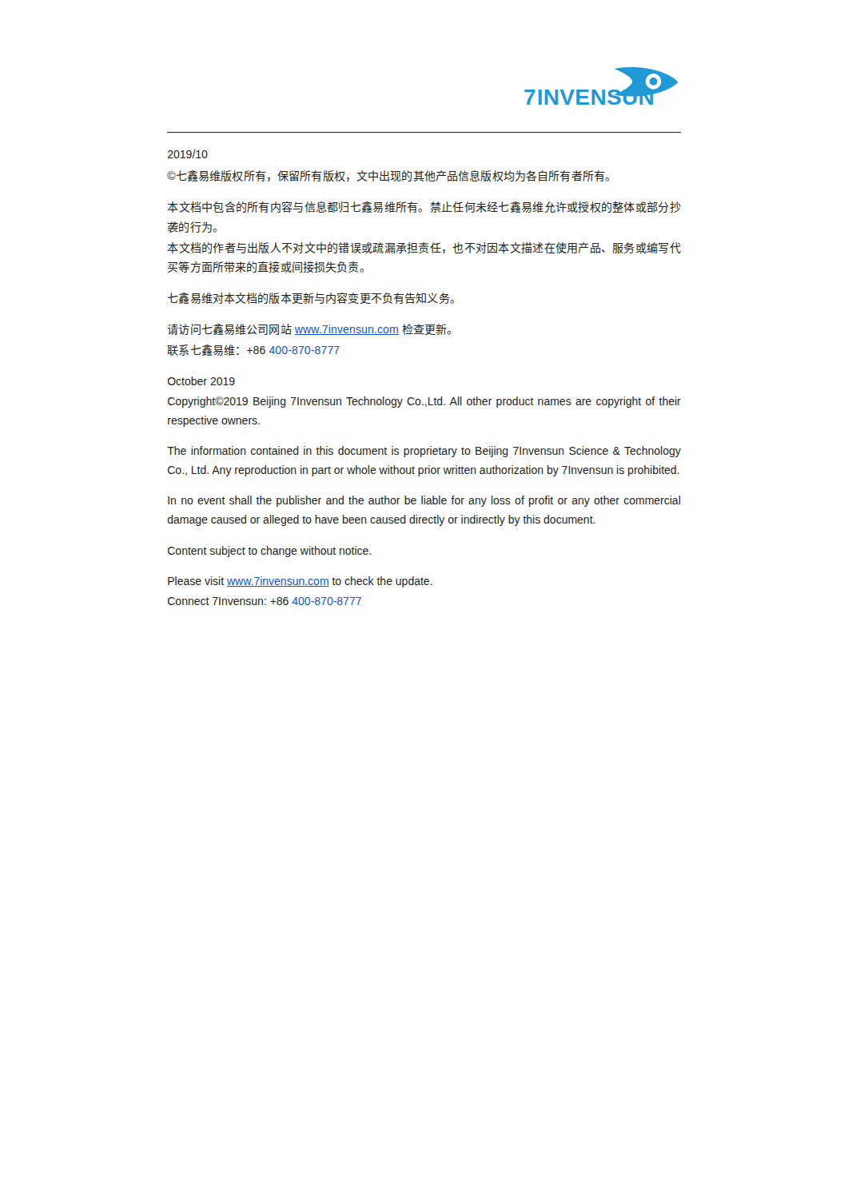7 INVENSUN
2019/10
©七鑫易维版权所有，保留所有版权，文中出现的其他产品信息版权均为各自所有者所有。
本文档中包含的所有内容与信息都归七鑫易维所有。禁止任何未经七鑫易维允许或授权的整体或部分抄袭的行为。
本文档的作者与出版人不对文中的错误或疏漏承担责任，也不对因本文描述在使用产品、服务或编写代买等方面所带来的直接或间接损失负责。
七鑫易维对本文档的版本更新与内容变更不负有告知义务。
请访问七鑫易维公司网站 www.7invensun.com 检查更新。
联系七鑫易维：+86 400-870-8777
October 2019
Copyright©2019 Beijing 7Invensun Technology Co.,Ltd. All other product names are copyright of their respective owners.
The information contained in this document is proprietary to Beijing 7Invensun Science & Technology Co., Ltd. Any reproduction in part or whole without prior written authorization by 7Invensun is prohibited.
In no event shall the publisher and the author be liable for any loss of profit or any other commercial damage caused or alleged to have been caused directly or indirectly by this document.
Content subject to change without notice.
Please visit www.7invensun.com to check the update.
Connect 7Invensun: +86 400-870-8777